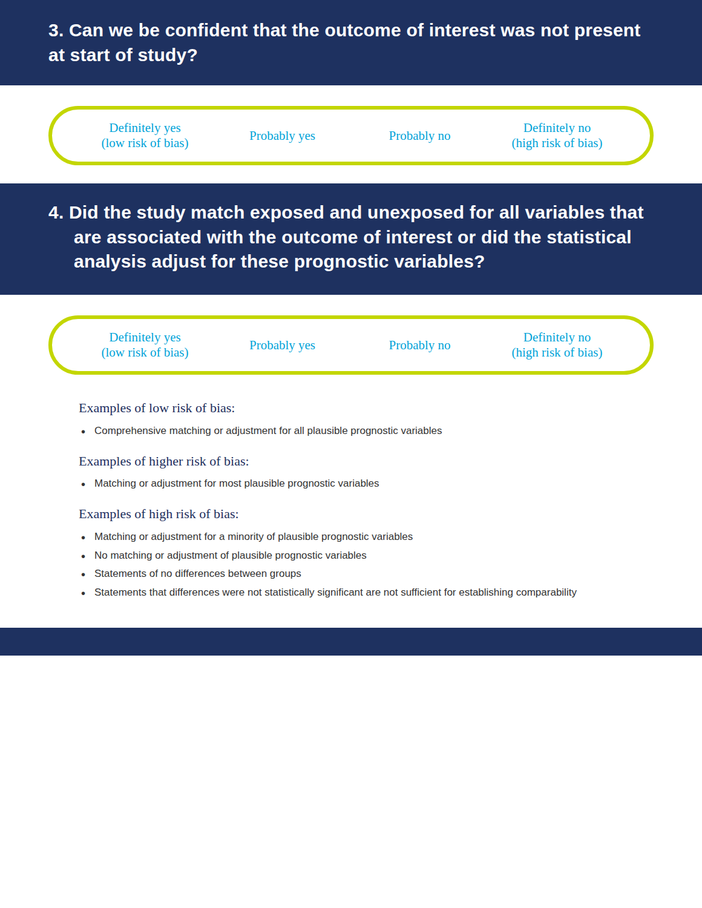3. Can we be confident that the outcome of interest was not present at start of study?
Definitely yes
(low risk of bias)
Probably yes
Probably no
Definitely no
(high risk of bias)
4. Did the study match exposed and unexposed for all variables that are associated with the outcome of interest or did the statistical analysis adjust for these prognostic variables?
Definitely yes
(low risk of bias)
Probably yes
Probably no
Definitely no
(high risk of bias)
Examples of low risk of bias:
Comprehensive matching or adjustment for all plausible prognostic variables
Examples of higher risk of bias:
Matching or adjustment for most plausible prognostic variables
Examples of high risk of bias:
Matching or adjustment for a minority of plausible prognostic variables
No matching or adjustment of plausible prognostic variables
Statements of no differences between groups
Statements that differences were not statistically significant are not sufficient for establishing comparability